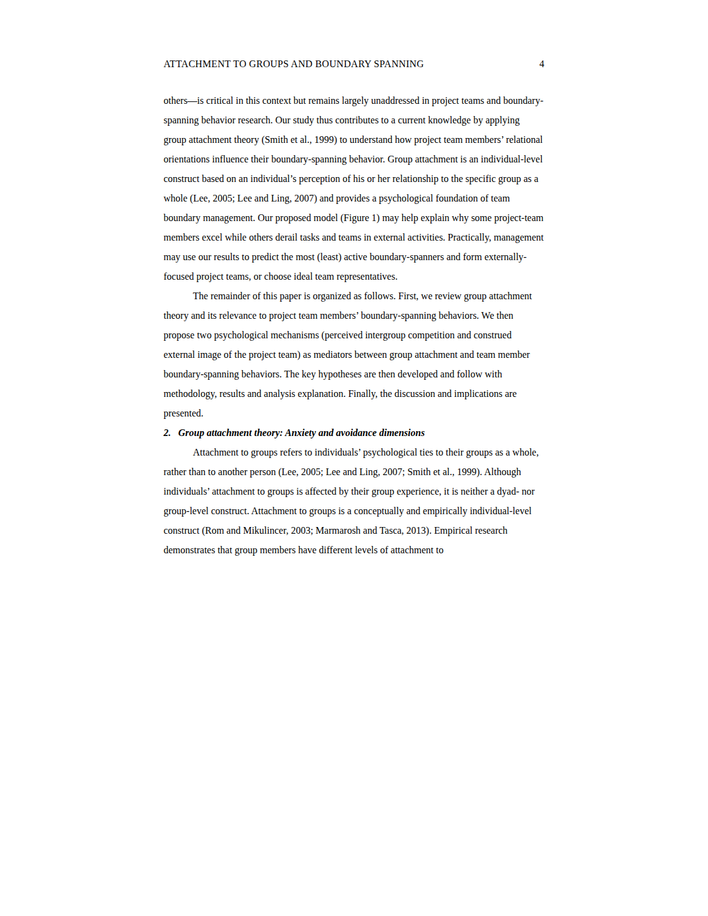Attachment to Groups and Boundary Spanning 4
others—is critical in this context but remains largely unaddressed in project teams and boundary-spanning behavior research. Our study thus contributes to a current knowledge by applying group attachment theory (Smith et al., 1999) to understand how project team members’ relational orientations influence their boundary-spanning behavior. Group attachment is an individual-level construct based on an individual’s perception of his or her relationship to the specific group as a whole (Lee, 2005; Lee and Ling, 2007) and provides a psychological foundation of team boundary management. Our proposed model (Figure 1) may help explain why some project-team members excel while others derail tasks and teams in external activities. Practically, management may use our results to predict the most (least) active boundary-spanners and form externally-focused project teams, or choose ideal team representatives.
The remainder of this paper is organized as follows. First, we review group attachment theory and its relevance to project team members’ boundary-spanning behaviors. We then propose two psychological mechanisms (perceived intergroup competition and construed external image of the project team) as mediators between group attachment and team member boundary-spanning behaviors. The key hypotheses are then developed and follow with methodology, results and analysis explanation. Finally, the discussion and implications are presented.
2. Group attachment theory: Anxiety and avoidance dimensions
Attachment to groups refers to individuals’ psychological ties to their groups as a whole, rather than to another person (Lee, 2005; Lee and Ling, 2007; Smith et al., 1999). Although individuals’ attachment to groups is affected by their group experience, it is neither a dyad- nor group-level construct. Attachment to groups is a conceptually and empirically individual-level construct (Rom and Mikulincer, 2003; Marmarosh and Tasca, 2013). Empirical research demonstrates that group members have different levels of attachment to